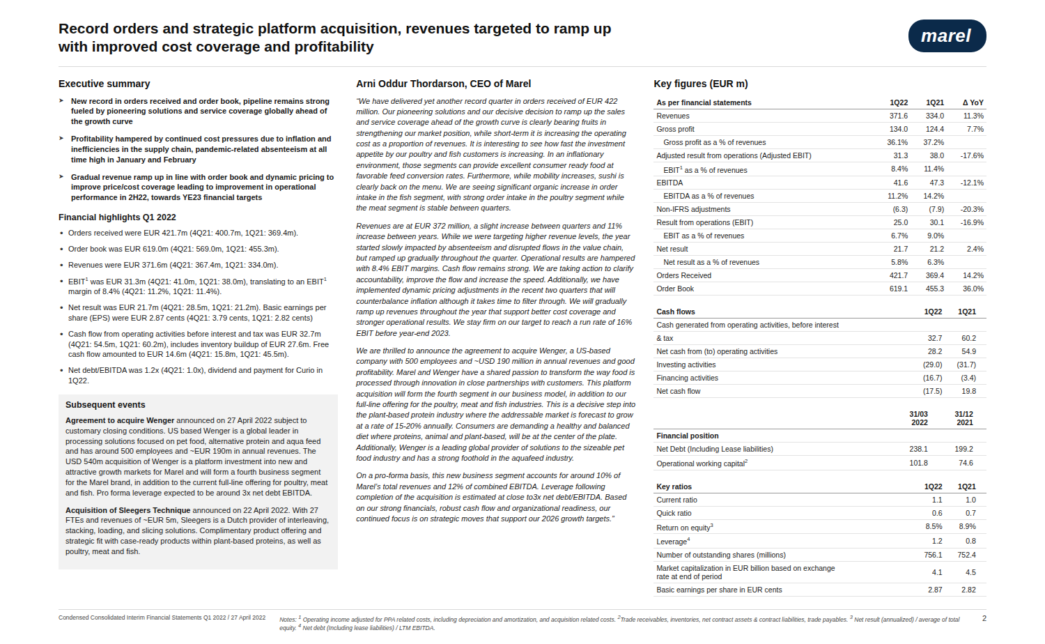Record orders and strategic platform acquisition, revenues targeted to ramp up
with improved cost coverage and profitability
marel
Executive summary
New record in orders received and order book, pipeline remains strong fueled by pioneering solutions and service coverage globally ahead of the growth curve
Profitability hampered by continued cost pressures due to inflation and inefficiencies in the supply chain, pandemic-related absenteeism at all time high in January and February
Gradual revenue ramp up in line with order book and dynamic pricing to improve price/cost coverage leading to improvement in operational performance in 2H22, towards YE23 financial targets
Financial highlights Q1 2022
Orders received were EUR 421.7m (4Q21: 400.7m, 1Q21: 369.4m).
Order book was EUR 619.0m (4Q21: 569.0m, 1Q21: 455.3m).
Revenues were EUR 371.6m (4Q21: 367.4m, 1Q21: 334.0m).
EBIT1 was EUR 31.3m (4Q21: 41.0m, 1Q21: 38.0m), translating to an EBIT1 margin of 8.4% (4Q21: 11.2%, 1Q21: 11.4%).
Net result was EUR 21.7m (4Q21: 28.5m, 1Q21: 21.2m). Basic earnings per share (EPS) were EUR 2.87 cents (4Q21: 3.79 cents, 1Q21: 2.82 cents)
Cash flow from operating activities before interest and tax was EUR 32.7m (4Q21: 54.5m, 1Q21: 60.2m), includes inventory buildup of EUR 27.6m. Free cash flow amounted to EUR 14.6m (4Q21: 15.8m, 1Q21: 45.5m).
Net debt/EBITDA was 1.2x (4Q21: 1.0x), dividend and payment for Curio in 1Q22.
Subsequent events
Agreement to acquire Wenger announced on 27 April 2022 subject to customary closing conditions. US based Wenger is a global leader in processing solutions focused on pet food, alternative protein and aqua feed and has around 500 employees and ~EUR 190m in annual revenues. The USD 540m acquisition of Wenger is a platform investment into new and attractive growth markets for Marel and will form a fourth business segment for the Marel brand, in addition to the current full-line offering for poultry, meat and fish. Pro forma leverage expected to be around 3x net debt EBITDA.
Acquisition of Sleegers Technique announced on 22 April 2022. With 27 FTEs and revenues of ~EUR 5m, Sleegers is a Dutch provider of interleaving, stacking, loading, and slicing solutions. Complimentary product offering and strategic fit with case-ready products within plant-based proteins, as well as poultry, meat and fish.
Arni Oddur Thordarson, CEO of Marel
“We have delivered yet another record quarter in orders received of EUR 422 million. Our pioneering solutions and our decisive decision to ramp up the sales and service coverage ahead of the growth curve is clearly bearing fruits in strengthening our market position, while short-term it is increasing the operating cost as a proportion of revenues. It is interesting to see how fast the investment appetite by our poultry and fish customers is increasing. In an inflationary environment, those segments can provide excellent consumer ready food at favorable feed conversion rates. Furthermore, while mobility increases, sushi is clearly back on the menu. We are seeing significant organic increase in order intake in the fish segment, with strong order intake in the poultry segment while the meat segment is stable between quarters.
Revenues are at EUR 372 million, a slight increase between quarters and 11% increase between years. While we were targeting higher revenue levels, the year started slowly impacted by absenteeism and disrupted flows in the value chain, but ramped up gradually throughout the quarter. Operational results are hampered with 8.4% EBIT margins. Cash flow remains strong. We are taking action to clarify accountability, improve the flow and increase the speed. Additionally, we have implemented dynamic pricing adjustments in the recent two quarters that will counterbalance inflation although it takes time to filter through. We will gradually ramp up revenues throughout the year that support better cost coverage and stronger operational results. We stay firm on our target to reach a run rate of 16% EBIT before year-end 2023.
We are thrilled to announce the agreement to acquire Wenger, a US-based company with 500 employees and ~USD 190 million in annual revenues and good profitability. Marel and Wenger have a shared passion to transform the way food is processed through innovation in close partnerships with customers. This platform acquisition will form the fourth segment in our business model, in addition to our full-line offering for the poultry, meat and fish industries. This is a decisive step into the plant-based protein industry where the addressable market is forecast to grow at a rate of 15-20% annually. Consumers are demanding a healthy and balanced diet where proteins, animal and plant-based, will be at the center of the plate. Additionally, Wenger is a leading global provider of solutions to the sizeable pet food industry and has a strong foothold in the aquafeed industry.
On a pro-forma basis, this new business segment accounts for around 10% of Marel’s total revenues and 12% of combined EBITDA. Leverage following completion of the acquisition is estimated at close to3x net debt/EBITDA. Based on our strong financials, robust cash flow and organizational readiness, our continued focus is on strategic moves that support our 2026 growth targets.”
Key figures (EUR m)
| As per financial statements | 1Q22 | 1Q21 | Δ YoY |
| --- | --- | --- | --- |
| Revenues | 371.6 | 334.0 | 11.3% |
| Gross profit | 134.0 | 124.4 | 7.7% |
| Gross profit as a % of revenues | 36.1% | 37.2% | |
| Adjusted result from operations (Adjusted EBIT) | 31.3 | 38.0 | -17.6% |
| EBIT 1 as a % of revenues | 8.4% | 11.4% | |
| EBITDA | 41.6 | 47.3 | -12.1% |
| EBITDA as a % of revenues | 11.2% | 14.2% | |
| Non-IFRS adjustments | (6.3) | (7.9) | -20.3% |
| Result from operations (EBIT) | 25.0 | 30.1 | -16.9% |
| EBIT as a % of revenues | 6.7% | 9.0% | |
| Net result | 21.7 | 21.2 | 2.4% |
| Net result as a % of revenues | 5.8% | 6.3% | |
| Orders Received | 421.7 | 369.4 | 14.2% |
| Order Book | 619.1 | 455.3 | 36.0% |
| Cash flows | 1Q22 | 1Q21 | |
| --- | --- | --- | --- |
| Cash generated from operating activities, before interest | | | |
| & tax | 32.7 | 60.2 | |
| Net cash from (to) operating activities | 28.2 | 54.9 | |
| Investing activities | (29.0) | (31.7) | |
| Financing activities | (16.7) | (3.4) | |
| Net cash flow | (17.5) | 19.8 | |
| | 31/03 2022 | 31/12 2021 | |
| --- | --- | --- | --- |
| Financial position | | | |
| Net Debt (Including Lease liabilities) | 238.1 | 199.2 | |
| Operational working capital 2 | 101.8 | 74.6 | |
| Key ratios | 1Q22 | 1Q21 | |
| --- | --- | --- | --- |
| Current ratio | 1.1 | 1.0 | |
| Quick ratio | 0.6 | 0.7 | |
| Return on equity 3 | 8.5% | 8.9% | |
| Leverage 4 | 1.2 | 0.8 | |
| Number of outstanding shares (millions) | 756.1 | 752.4 | |
| Market capitalization in EUR billion based on exchange rate at end of period | 4.1 | 4.5 | |
| Basic earnings per share in EUR cents | 2.87 | 2.82 | |
Condensed Consolidated Interim Financial Statements Q1 2022 / 27 April 2022
Notes: 1 Operating income adjusted for PPA related costs, including depreciation and amortization, and acquisition related costs. 2Trade receivables, inventories, net contract assets & contract liabilities, trade payables. 3 Net result (annualized) / average of total equity. 4 Net debt (Including lease liabilities) / LTM EBITDA.
2